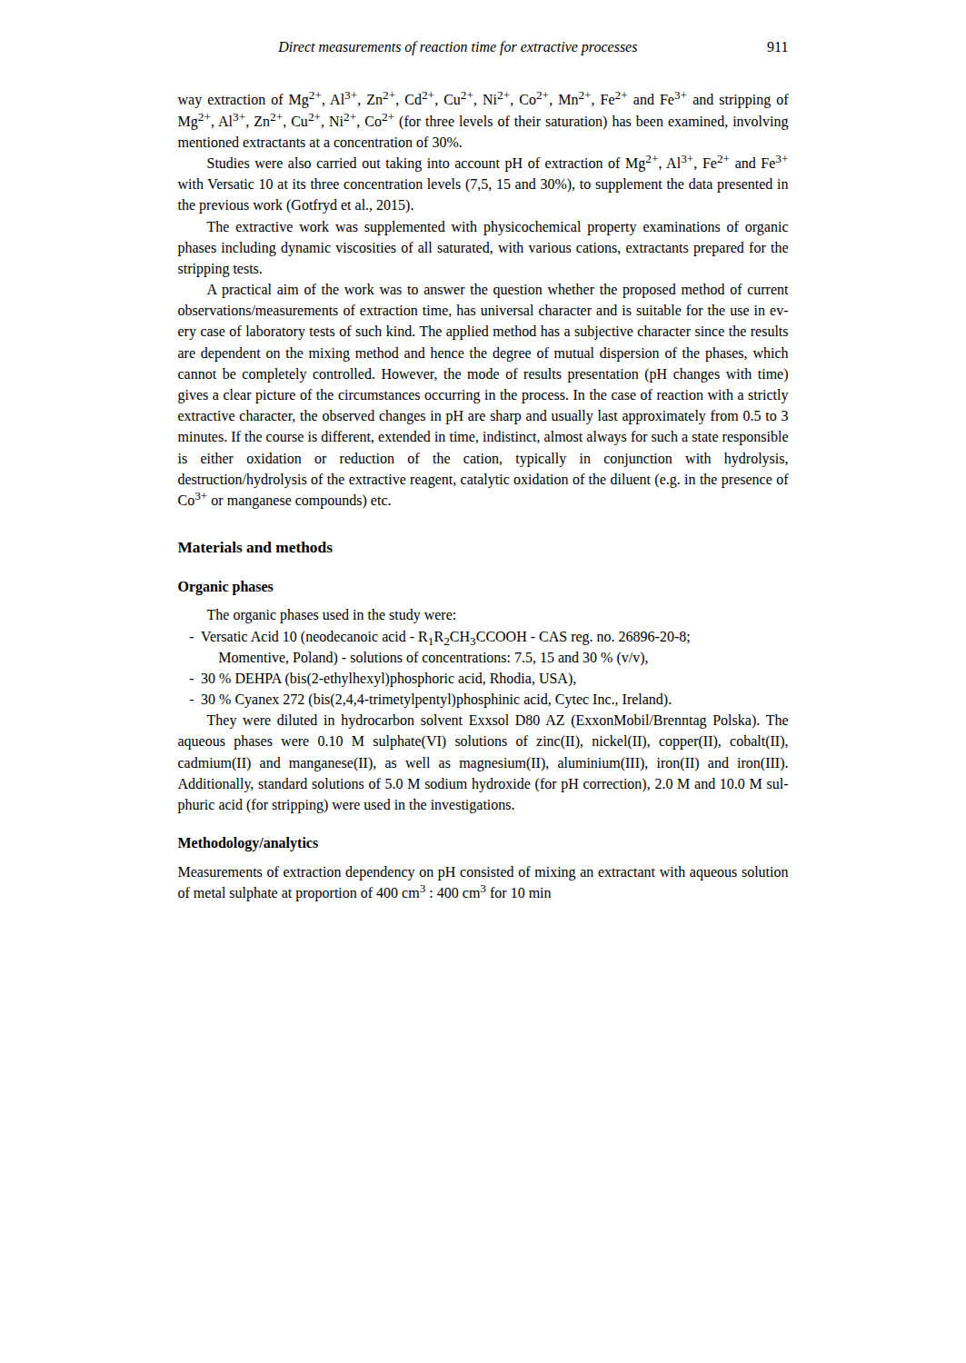Direct measurements of reaction time for extractive processes 911
way extraction of Mg2+, Al3+, Zn2+, Cd2+, Cu2+, Ni2+, Co2+, Mn2+, Fe2+ and Fe3+ and stripping of Mg2+, Al3+, Zn2+, Cu2+, Ni2+, Co2+ (for three levels of their saturation) has been examined, involving mentioned extractants at a concentration of 30%.
Studies were also carried out taking into account pH of extraction of Mg2+, Al3+, Fe2+ and Fe3+ with Versatic 10 at its three concentration levels (7,5, 15 and 30%), to supplement the data presented in the previous work (Gotfryd et al., 2015).
The extractive work was supplemented with physicochemical property examinations of organic phases including dynamic viscosities of all saturated, with various cations, extractants prepared for the stripping tests.
A practical aim of the work was to answer the question whether the proposed method of current observations/measurements of extraction time, has universal character and is suitable for the use in every case of laboratory tests of such kind. The applied method has a subjective character since the results are dependent on the mixing method and hence the degree of mutual dispersion of the phases, which cannot be completely controlled. However, the mode of results presentation (pH changes with time) gives a clear picture of the circumstances occurring in the process. In the case of reaction with a strictly extractive character, the observed changes in pH are sharp and usually last approximately from 0.5 to 3 minutes. If the course is different, extended in time, indistinct, almost always for such a state responsible is either oxidation or reduction of the cation, typically in conjunction with hydrolysis, destruction/hydrolysis of the extractive reagent, catalytic oxidation of the diluent (e.g. in the presence of Co3+ or manganese compounds) etc.
Materials and methods
Organic phases
The organic phases used in the study were:
Versatic Acid 10 (neodecanoic acid - R1R2CH3CCOOH - CAS reg. no. 26896-20-8; Momentive, Poland) - solutions of concentrations: 7.5, 15 and 30 % (v/v),
30 % DEHPA (bis(2-ethylhexyl)phosphoric acid, Rhodia, USA),
30 % Cyanex 272 (bis(2,4,4-trimetylpentyl)phosphinic acid, Cytec Inc., Ireland).
They were diluted in hydrocarbon solvent Exxsol D80 AZ (ExxonMobil/Brenntag Polska). The aqueous phases were 0.10 M sulphate(VI) solutions of zinc(II), nickel(II), copper(II), cobalt(II), cadmium(II) and manganese(II), as well as magnesium(II), aluminium(III), iron(II) and iron(III). Additionally, standard solutions of 5.0 M sodium hydroxide (for pH correction), 2.0 M and 10.0 M sulphuric acid (for stripping) were used in the investigations.
Methodology/analytics
Measurements of extraction dependency on pH consisted of mixing an extractant with aqueous solution of metal sulphate at proportion of 400 cm3 : 400 cm3 for 10 min